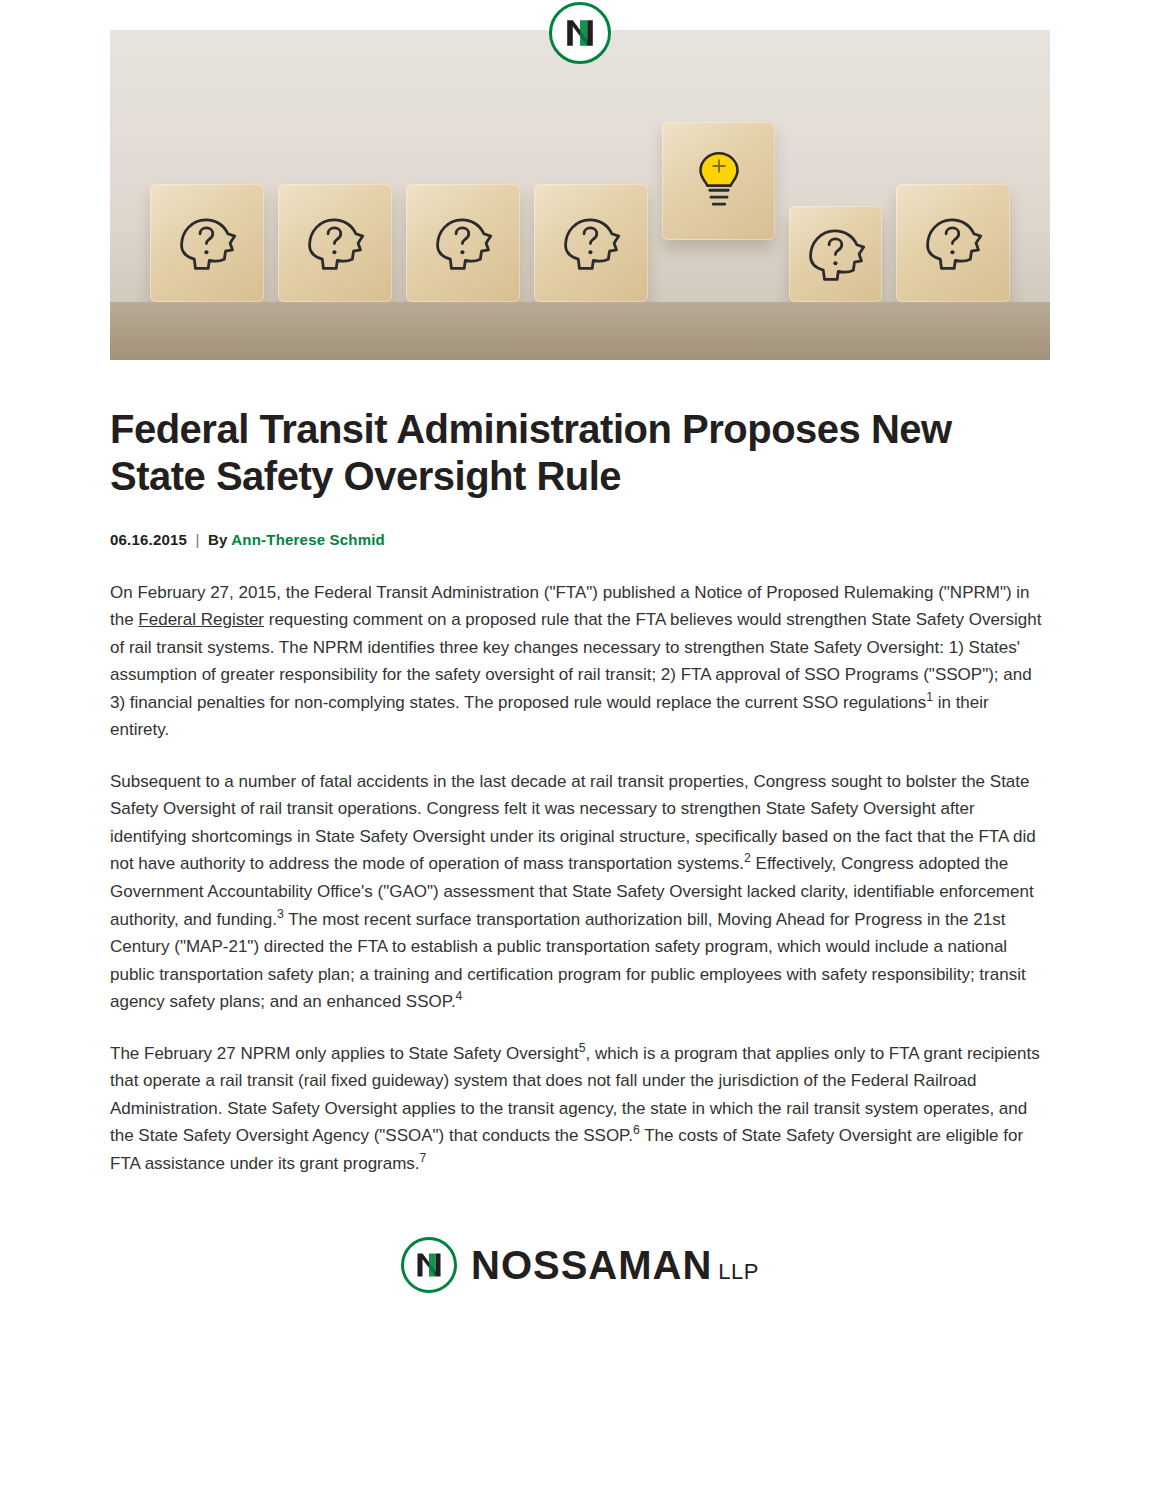Federal Transit Administration Proposes New State Safety Oversight Rule
06.16.2015 | By Ann-Therese Schmid
On February 27, 2015, the Federal Transit Administration ("FTA") published a Notice of Proposed Rulemaking ("NPRM") in the Federal Register requesting comment on a proposed rule that the FTA believes would strengthen State Safety Oversight of rail transit systems. The NPRM identifies three key changes necessary to strengthen State Safety Oversight: 1) States' assumption of greater responsibility for the safety oversight of rail transit; 2) FTA approval of SSO Programs ("SSOP"); and 3) financial penalties for non-complying states. The proposed rule would replace the current SSO regulations1 in their entirety.
Subsequent to a number of fatal accidents in the last decade at rail transit properties, Congress sought to bolster the State Safety Oversight of rail transit operations. Congress felt it was necessary to strengthen State Safety Oversight after identifying shortcomings in State Safety Oversight under its original structure, specifically based on the fact that the FTA did not have authority to address the mode of operation of mass transportation systems.2 Effectively, Congress adopted the Government Accountability Office's ("GAO") assessment that State Safety Oversight lacked clarity, identifiable enforcement authority, and funding.3 The most recent surface transportation authorization bill, Moving Ahead for Progress in the 21st Century ("MAP-21") directed the FTA to establish a public transportation safety program, which would include a national public transportation safety plan; a training and certification program for public employees with safety responsibility; transit agency safety plans; and an enhanced SSOP.4
The February 27 NPRM only applies to State Safety Oversight5, which is a program that applies only to FTA grant recipients that operate a rail transit (rail fixed guideway) system that does not fall under the jurisdiction of the Federal Railroad Administration. State Safety Oversight applies to the transit agency, the state in which the rail transit system operates, and the State Safety Oversight Agency ("SSOA") that conducts the SSOP.6 The costs of State Safety Oversight are eligible for FTA assistance under its grant programs.7
NOSSAMANLLP